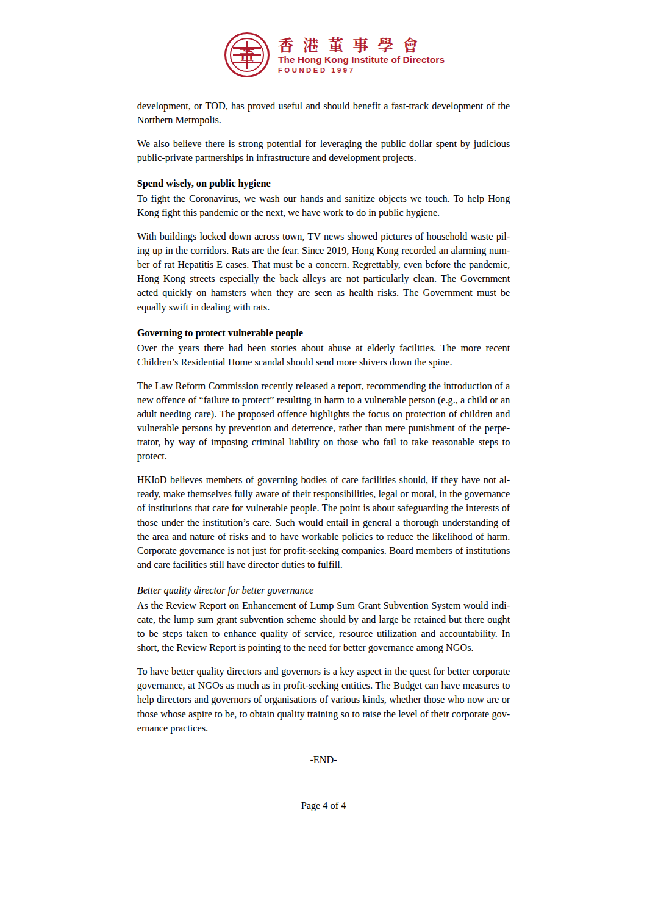董
香 港 董 事 學 會
The Hong Kong Institute of Directors
FOUNDED 1997
development, or TOD, has proved useful and should benefit a fast-track development of the Northern Metropolis.
We also believe there is strong potential for leveraging the public dollar spent by judicious public-private partnerships in infrastructure and development projects.
Spend wisely, on public hygiene
To fight the Coronavirus, we wash our hands and sanitize objects we touch. To help Hong Kong fight this pandemic or the next, we have work to do in public hygiene.
With buildings locked down across town, TV news showed pictures of household waste piling up in the corridors. Rats are the fear. Since 2019, Hong Kong recorded an alarming number of rat Hepatitis E cases. That must be a concern. Regrettably, even before the pandemic, Hong Kong streets especially the back alleys are not particularly clean. The Government acted quickly on hamsters when they are seen as health risks. The Government must be equally swift in dealing with rats.
Governing to protect vulnerable people
Over the years there had been stories about abuse at elderly facilities. The more recent Children’s Residential Home scandal should send more shivers down the spine.
The Law Reform Commission recently released a report, recommending the introduction of a new offence of “failure to protect” resulting in harm to a vulnerable person (e.g., a child or an adult needing care). The proposed offence highlights the focus on protection of children and vulnerable persons by prevention and deterrence, rather than mere punishment of the perpetrator, by way of imposing criminal liability on those who fail to take reasonable steps to protect.
HKIoD believes members of governing bodies of care facilities should, if they have not already, make themselves fully aware of their responsibilities, legal or moral, in the governance of institutions that care for vulnerable people. The point is about safeguarding the interests of those under the institution’s care. Such would entail in general a thorough understanding of the area and nature of risks and to have workable policies to reduce the likelihood of harm. Corporate governance is not just for profit-seeking companies. Board members of institutions and care facilities still have director duties to fulfill.
Better quality director for better governance
As the Review Report on Enhancement of Lump Sum Grant Subvention System would indicate, the lump sum grant subvention scheme should by and large be retained but there ought to be steps taken to enhance quality of service, resource utilization and accountability. In short, the Review Report is pointing to the need for better governance among NGOs.
To have better quality directors and governors is a key aspect in the quest for better corporate governance, at NGOs as much as in profit-seeking entities. The Budget can have measures to help directors and governors of organisations of various kinds, whether those who now are or those whose aspire to be, to obtain quality training so to raise the level of their corporate governance practices.
-END-
Page 4 of 4